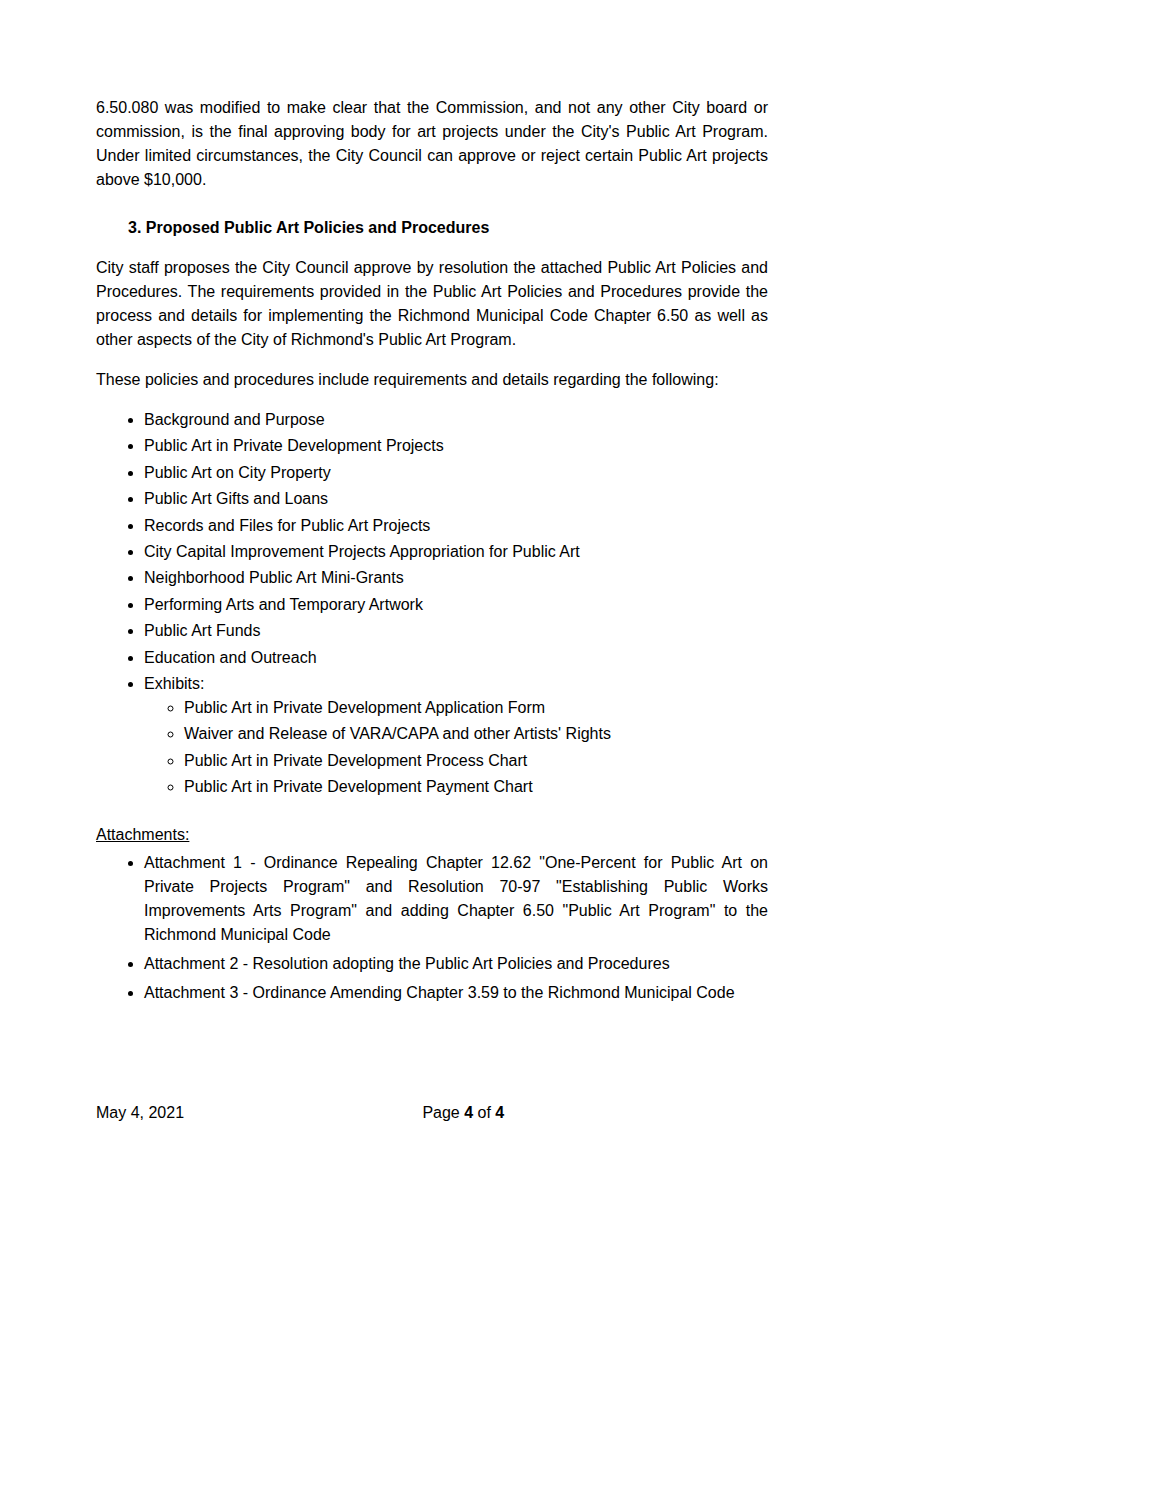6.50.080 was modified to make clear that the Commission, and not any other City board or commission, is the final approving body for art projects under the City's Public Art Program. Under limited circumstances, the City Council can approve or reject certain Public Art projects above $10,000.
3. Proposed Public Art Policies and Procedures
City staff proposes the City Council approve by resolution the attached Public Art Policies and Procedures. The requirements provided in the Public Art Policies and Procedures provide the process and details for implementing the Richmond Municipal Code Chapter 6.50 as well as other aspects of the City of Richmond's Public Art Program.
These policies and procedures include requirements and details regarding the following:
Background and Purpose
Public Art in Private Development Projects
Public Art on City Property
Public Art Gifts and Loans
Records and Files for Public Art Projects
City Capital Improvement Projects Appropriation for Public Art
Neighborhood Public Art Mini-Grants
Performing Arts and Temporary Artwork
Public Art Funds
Education and Outreach
Exhibits:
Public Art in Private Development Application Form
Waiver and Release of VARA/CAPA and other Artists' Rights
Public Art in Private Development Process Chart
Public Art in Private Development Payment Chart
Attachments:
Attachment 1 - Ordinance Repealing Chapter 12.62 "One-Percent for Public Art on Private Projects Program" and Resolution 70-97 "Establishing Public Works Improvements Arts Program" and adding Chapter 6.50 "Public Art Program" to the Richmond Municipal Code
Attachment 2 - Resolution adopting the Public Art Policies and Procedures
Attachment 3 - Ordinance Amending Chapter 3.59 to the Richmond Municipal Code
May 4, 2021 Page 4 of 4